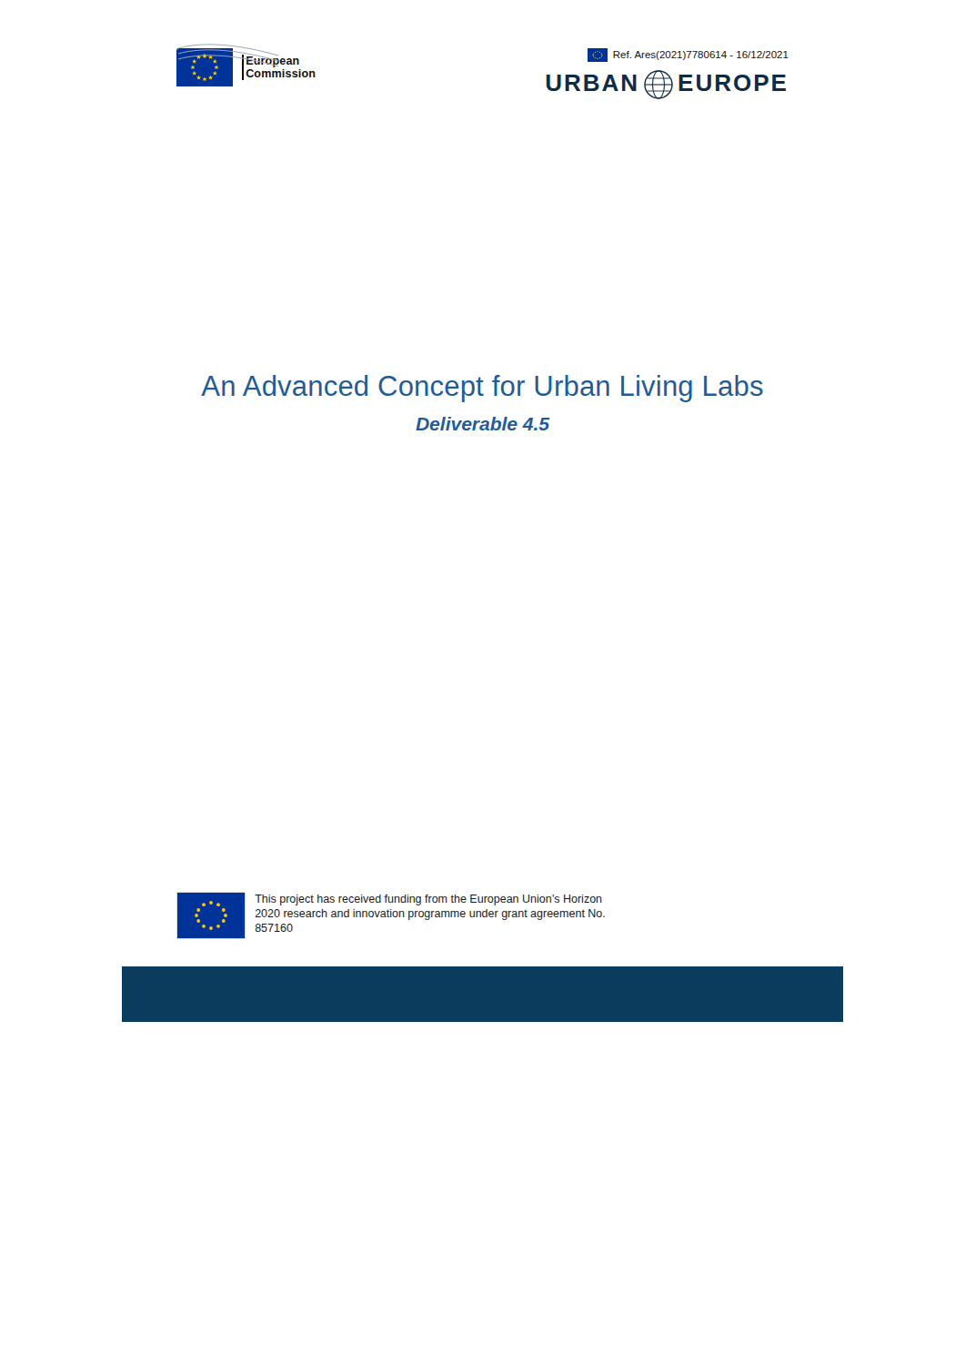European Commission
Ref. Ares(2021)7780614 - 16/12/2021
URBAN EUROPE
An Advanced Concept for Urban Living Labs
Deliverable 4.5
This project has received funding from the European Union’s Horizon 2020 research and innovation programme under grant agreement No. 857160